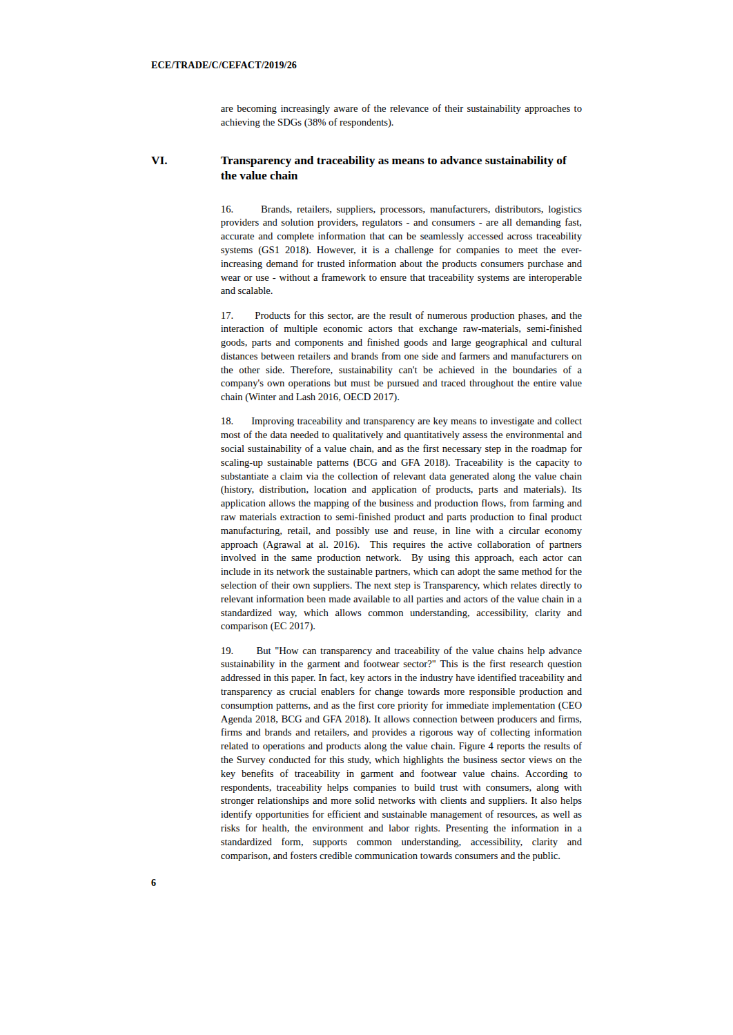ECE/TRADE/C/CEFACT/2019/26
are becoming increasingly aware of the relevance of their sustainability approaches to achieving the SDGs (38% of respondents).
VI. Transparency and traceability as means to advance sustainability of the value chain
16. Brands, retailers, suppliers, processors, manufacturers, distributors, logistics providers and solution providers, regulators - and consumers - are all demanding fast, accurate and complete information that can be seamlessly accessed across traceability systems (GS1 2018). However, it is a challenge for companies to meet the ever-increasing demand for trusted information about the products consumers purchase and wear or use - without a framework to ensure that traceability systems are interoperable and scalable.
17. Products for this sector, are the result of numerous production phases, and the interaction of multiple economic actors that exchange raw-materials, semi-finished goods, parts and components and finished goods and large geographical and cultural distances between retailers and brands from one side and farmers and manufacturers on the other side. Therefore, sustainability can't be achieved in the boundaries of a company's own operations but must be pursued and traced throughout the entire value chain (Winter and Lash 2016, OECD 2017).
18. Improving traceability and transparency are key means to investigate and collect most of the data needed to qualitatively and quantitatively assess the environmental and social sustainability of a value chain, and as the first necessary step in the roadmap for scaling-up sustainable patterns (BCG and GFA 2018). Traceability is the capacity to substantiate a claim via the collection of relevant data generated along the value chain (history, distribution, location and application of products, parts and materials). Its application allows the mapping of the business and production flows, from farming and raw materials extraction to semi-finished product and parts production to final product manufacturing, retail, and possibly use and reuse, in line with a circular economy approach (Agrawal at al. 2016). This requires the active collaboration of partners involved in the same production network. By using this approach, each actor can include in its network the sustainable partners, which can adopt the same method for the selection of their own suppliers. The next step is Transparency, which relates directly to relevant information been made available to all parties and actors of the value chain in a standardized way, which allows common understanding, accessibility, clarity and comparison (EC 2017).
19. But "How can transparency and traceability of the value chains help advance sustainability in the garment and footwear sector?" This is the first research question addressed in this paper. In fact, key actors in the industry have identified traceability and transparency as crucial enablers for change towards more responsible production and consumption patterns, and as the first core priority for immediate implementation (CEO Agenda 2018, BCG and GFA 2018). It allows connection between producers and firms, firms and brands and retailers, and provides a rigorous way of collecting information related to operations and products along the value chain. Figure 4 reports the results of the Survey conducted for this study, which highlights the business sector views on the key benefits of traceability in garment and footwear value chains. According to respondents, traceability helps companies to build trust with consumers, along with stronger relationships and more solid networks with clients and suppliers. It also helps identify opportunities for efficient and sustainable management of resources, as well as risks for health, the environment and labor rights. Presenting the information in a standardized form, supports common understanding, accessibility, clarity and comparison, and fosters credible communication towards consumers and the public.
6